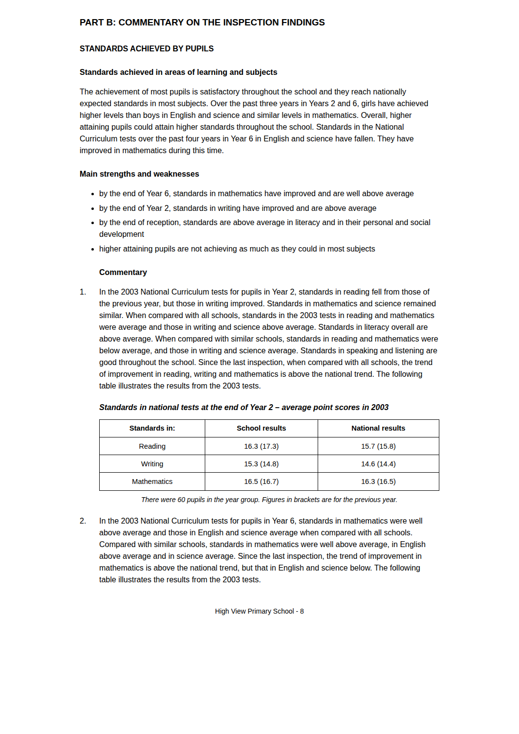PART B: COMMENTARY ON THE INSPECTION FINDINGS
STANDARDS ACHIEVED BY PUPILS
Standards achieved in areas of learning and subjects
The achievement of most pupils is satisfactory throughout the school and they reach nationally expected standards in most subjects. Over the past three years in Years 2 and 6, girls have achieved higher levels than boys in English and science and similar levels in mathematics. Overall, higher attaining pupils could attain higher standards throughout the school. Standards in the National Curriculum tests over the past four years in Year 6 in English and science have fallen. They have improved in mathematics during this time.
Main strengths and weaknesses
by the end of Year 6, standards in mathematics have improved and are well above average
by the end of Year 2, standards in writing have improved and are above average
by the end of reception, standards are above average in literacy and in their personal and social development
higher attaining pupils are not achieving as much as they could in most subjects
Commentary
In the 2003 National Curriculum tests for pupils in Year 2, standards in reading fell from those of the previous year, but those in writing improved. Standards in mathematics and science remained similar. When compared with all schools, standards in the 2003 tests in reading and mathematics were average and those in writing and science above average. Standards in literacy overall are above average. When compared with similar schools, standards in reading and mathematics were below average, and those in writing and science average. Standards in speaking and listening are good throughout the school. Since the last inspection, when compared with all schools, the trend of improvement in reading, writing and mathematics is above the national trend. The following table illustrates the results from the 2003 tests.
Standards in national tests at the end of Year 2 – average point scores in 2003
| Standards in: | School results | National results |
| --- | --- | --- |
| Reading | 16.3 (17.3) | 15.7 (15.8) |
| Writing | 15.3 (14.8) | 14.6 (14.4) |
| Mathematics | 16.5 (16.7) | 16.3 (16.5) |
There were 60 pupils in the year group. Figures in brackets are for the previous year.
In the 2003 National Curriculum tests for pupils in Year 6, standards in mathematics were well above average and those in English and science average when compared with all schools. Compared with similar schools, standards in mathematics were well above average, in English above average and in science average. Since the last inspection, the trend of improvement in mathematics is above the national trend, but that in English and science below. The following table illustrates the results from the 2003 tests.
High View Primary School - 8